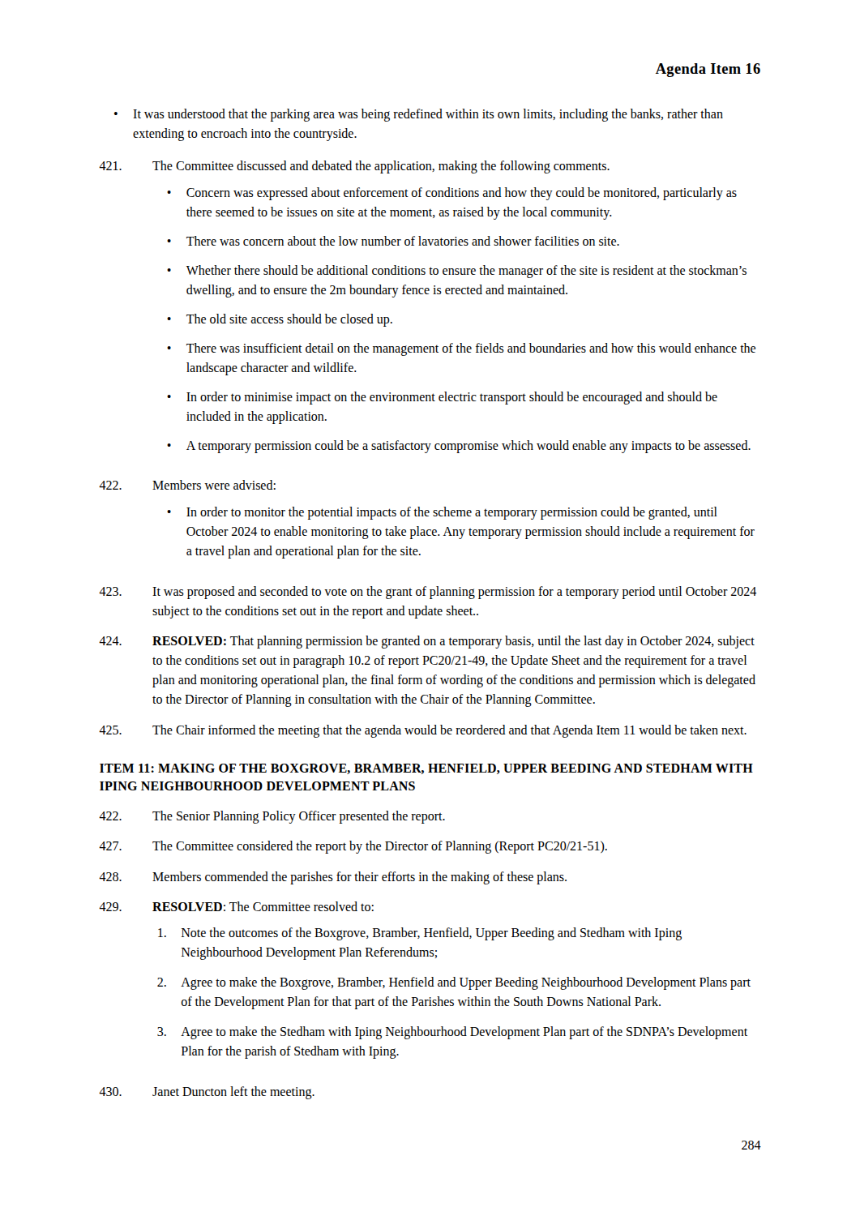Agenda Item 16
It was understood that the parking area was being redefined within its own limits, including the banks, rather than extending to encroach into the countryside.
421.
The Committee discussed and debated the application, making the following comments.
Concern was expressed about enforcement of conditions and how they could be monitored, particularly as there seemed to be issues on site at the moment, as raised by the local community.
There was concern about the low number of lavatories and shower facilities on site.
Whether there should be additional conditions to ensure the manager of the site is resident at the stockman’s dwelling, and to ensure the 2m boundary fence is erected and maintained.
The old site access should be closed up.
There was insufficient detail on the management of the fields and boundaries and how this would enhance the landscape character and wildlife.
In order to minimise impact on the environment electric transport should be encouraged and should be included in the application.
A temporary permission could be a satisfactory compromise which would enable any impacts to be assessed.
422.
Members were advised:
In order to monitor the potential impacts of the scheme a temporary permission could be granted, until October 2024 to enable monitoring to take place. Any temporary permission should include a requirement for a travel plan and operational plan for the site.
423.
It was proposed and seconded to vote on the grant of planning permission for a temporary period until October 2024 subject to the conditions set out in the report and update sheet..
424.
RESOLVED: That planning permission be granted on a temporary basis, until the last day in October 2024, subject to the conditions set out in paragraph 10.2 of report PC20/21-49, the Update Sheet and the requirement for a travel plan and monitoring operational plan, the final form of wording of the conditions and permission which is delegated to the Director of Planning in consultation with the Chair of the Planning Committee.
425.
The Chair informed the meeting that the agenda would be reordered and that Agenda Item 11 would be taken next.
Item 11: Making of the Boxgrove, Bramber, Henfield, Upper Beeding and Stedham with Iping Neighbourhood Development Plans
422.
The Senior Planning Policy Officer presented the report.
427.
The Committee considered the report by the Director of Planning (Report PC20/21-51).
428.
Members commended the parishes for their efforts in the making of these plans.
429.
RESOLVED: The Committee resolved to:
Note the outcomes of the Boxgrove, Bramber, Henfield, Upper Beeding and Stedham with Iping Neighbourhood Development Plan Referendums;
Agree to make the Boxgrove, Bramber, Henfield and Upper Beeding Neighbourhood Development Plans part of the Development Plan for that part of the Parishes within the South Downs National Park.
Agree to make the Stedham with Iping Neighbourhood Development Plan part of the SDNPA’s Development Plan for the parish of Stedham with Iping.
430.
Janet Duncton left the meeting.
284